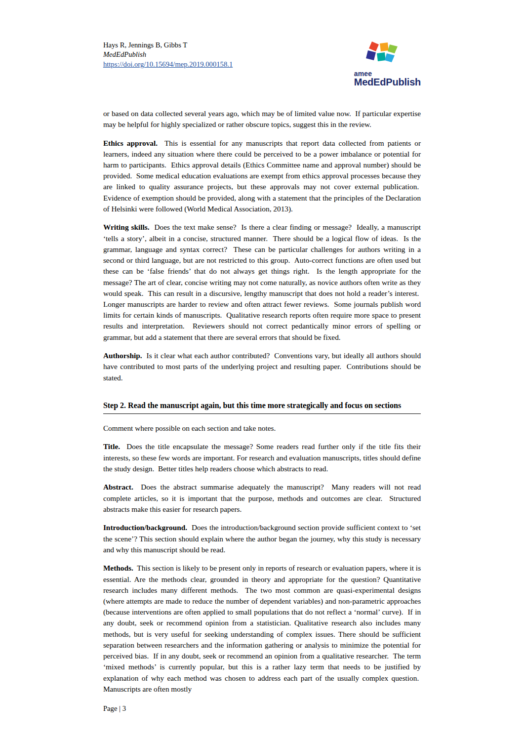Hays R, Jennings B, Gibbs T
MedEdPublish
https://doi.org/10.15694/mep.2019.000158.1
amee MedEdPublish
or based on data collected several years ago, which may be of limited value now. If particular expertise may be helpful for highly specialized or rather obscure topics, suggest this in the review.
Ethics approval. This is essential for any manuscripts that report data collected from patients or learners, indeed any situation where there could be perceived to be a power imbalance or potential for harm to participants. Ethics approval details (Ethics Committee name and approval number) should be provided. Some medical education evaluations are exempt from ethics approval processes because they are linked to quality assurance projects, but these approvals may not cover external publication. Evidence of exemption should be provided, along with a statement that the principles of the Declaration of Helsinki were followed (World Medical Association, 2013).
Writing skills. Does the text make sense? Is there a clear finding or message? Ideally, a manuscript ‘tells a story’, albeit in a concise, structured manner. There should be a logical flow of ideas. Is the grammar, language and syntax correct? These can be particular challenges for authors writing in a second or third language, but are not restricted to this group. Auto-correct functions are often used but these can be ‘false friends’ that do not always get things right. Is the length appropriate for the message? The art of clear, concise writing may not come naturally, as novice authors often write as they would speak. This can result in a discursive, lengthy manuscript that does not hold a reader’s interest. Longer manuscripts are harder to review and often attract fewer reviews. Some journals publish word limits for certain kinds of manuscripts. Qualitative research reports often require more space to present results and interpretation. Reviewers should not correct pedantically minor errors of spelling or grammar, but add a statement that there are several errors that should be fixed.
Authorship. Is it clear what each author contributed? Conventions vary, but ideally all authors should have contributed to most parts of the underlying project and resulting paper. Contributions should be stated.
Step 2. Read the manuscript again, but this time more strategically and focus on sections
Comment where possible on each section and take notes.
Title. Does the title encapsulate the message? Some readers read further only if the title fits their interests, so these few words are important. For research and evaluation manuscripts, titles should define the study design. Better titles help readers choose which abstracts to read.
Abstract. Does the abstract summarise adequately the manuscript? Many readers will not read complete articles, so it is important that the purpose, methods and outcomes are clear. Structured abstracts make this easier for research papers.
Introduction/background. Does the introduction/background section provide sufficient context to ‘set the scene’? This section should explain where the author began the journey, why this study is necessary and why this manuscript should be read.
Methods. This section is likely to be present only in reports of research or evaluation papers, where it is essential. Are the methods clear, grounded in theory and appropriate for the question? Quantitative research includes many different methods. The two most common are quasi-experimental designs (where attempts are made to reduce the number of dependent variables) and non-parametric approaches (because interventions are often applied to small populations that do not reflect a ‘normal’ curve). If in any doubt, seek or recommend opinion from a statistician. Qualitative research also includes many methods, but is very useful for seeking understanding of complex issues. There should be sufficient separation between researchers and the information gathering or analysis to minimize the potential for perceived bias. If in any doubt, seek or recommend an opinion from a qualitative researcher. The term ‘mixed methods’ is currently popular, but this is a rather lazy term that needs to be justified by explanation of why each method was chosen to address each part of the usually complex question. Manuscripts are often mostly
Page | 3